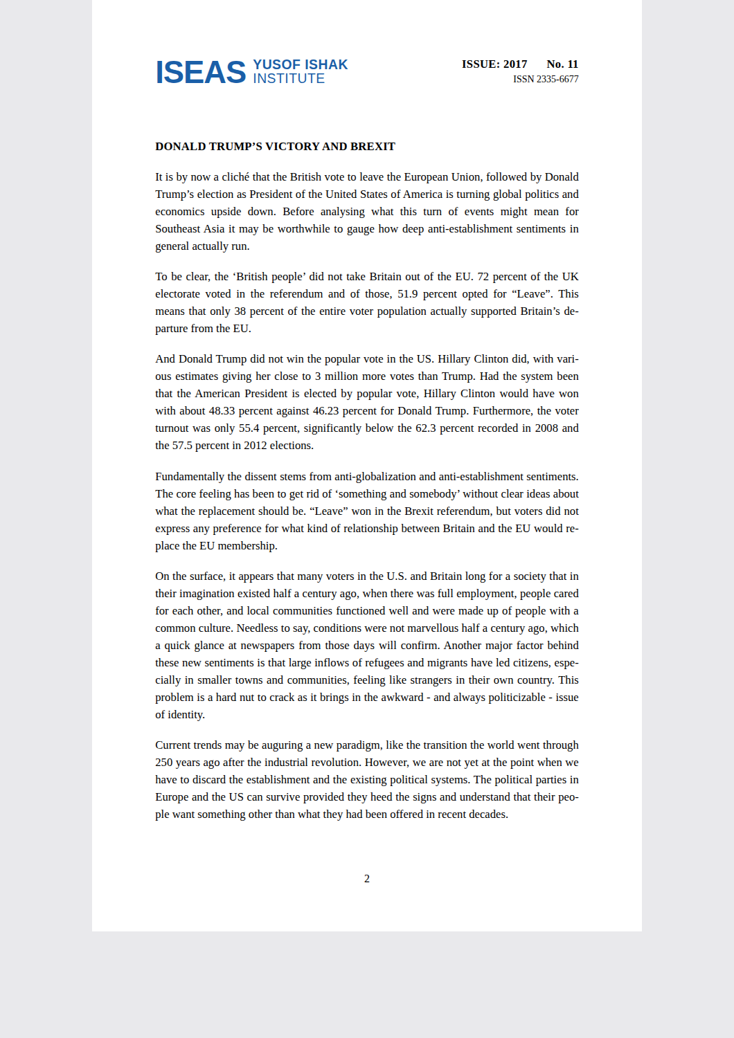ISEAS YUSOF ISHAK INSTITUTE
ISSUE: 2017 No. 11
ISSN 2335-6677
DONALD TRUMP’S VICTORY AND BREXIT
It is by now a cliché that the British vote to leave the European Union, followed by Donald Trump’s election as President of the United States of America is turning global politics and economics upside down. Before analysing what this turn of events might mean for Southeast Asia it may be worthwhile to gauge how deep anti-establishment sentiments in general actually run.
To be clear, the ‘British people’ did not take Britain out of the EU. 72 percent of the UK electorate voted in the referendum and of those, 51.9 percent opted for “Leave”. This means that only 38 percent of the entire voter population actually supported Britain’s departure from the EU.
And Donald Trump did not win the popular vote in the US. Hillary Clinton did, with various estimates giving her close to 3 million more votes than Trump. Had the system been that the American President is elected by popular vote, Hillary Clinton would have won with about 48.33 percent against 46.23 percent for Donald Trump. Furthermore, the voter turnout was only 55.4 percent, significantly below the 62.3 percent recorded in 2008 and the 57.5 percent in 2012 elections.
Fundamentally the dissent stems from anti-globalization and anti-establishment sentiments. The core feeling has been to get rid of ‘something and somebody’ without clear ideas about what the replacement should be. “Leave” won in the Brexit referendum, but voters did not express any preference for what kind of relationship between Britain and the EU would replace the EU membership.
On the surface, it appears that many voters in the U.S. and Britain long for a society that in their imagination existed half a century ago, when there was full employment, people cared for each other, and local communities functioned well and were made up of people with a common culture. Needless to say, conditions were not marvellous half a century ago, which a quick glance at newspapers from those days will confirm. Another major factor behind these new sentiments is that large inflows of refugees and migrants have led citizens, especially in smaller towns and communities, feeling like strangers in their own country. This problem is a hard nut to crack as it brings in the awkward - and always politicizable - issue of identity.
Current trends may be auguring a new paradigm, like the transition the world went through 250 years ago after the industrial revolution. However, we are not yet at the point when we have to discard the establishment and the existing political systems. The political parties in Europe and the US can survive provided they heed the signs and understand that their people want something other than what they had been offered in recent decades.
2